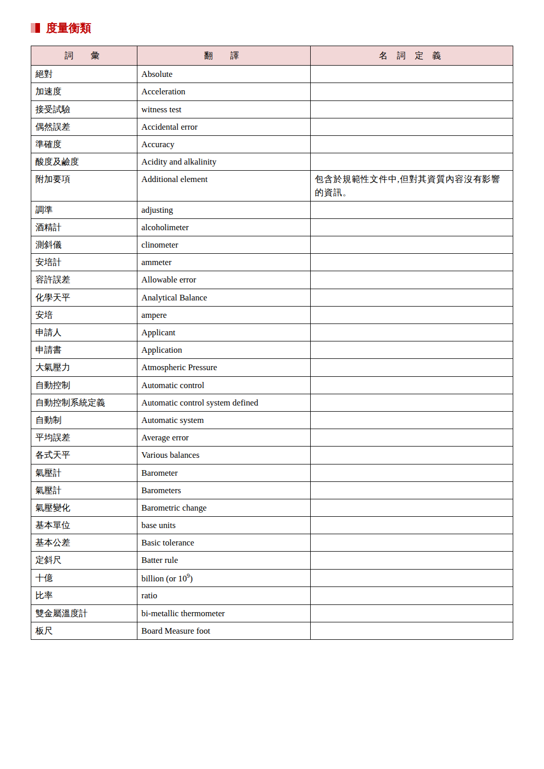度量衡類
| 詞 彙 | 翻 譯 | 名 詞 定 義 |
| --- | --- | --- |
| 絕對 | Absolute | |
| 加速度 | Acceleration | |
| 接受試驗 | witness test | |
| 偶然誤差 | Accidental error | |
| 準確度 | Accuracy | |
| 酸度及鹼度 | Acidity and alkalinity | |
| 附加要項 | Additional element | 包含於規範性文件中,但對其資質內容沒有影響的資訊。 |
| 調準 | adjusting | |
| 酒精計 | alcoholimeter | |
| 測斜儀 | clinometer | |
| 安培計 | ammeter | |
| 容許誤差 | Allowable error | |
| 化學天平 | Analytical Balance | |
| 安培 | ampere | |
| 申請人 | Applicant | |
| 申請書 | Application | |
| 大氣壓力 | Atmospheric Pressure | |
| 自動控制 | Automatic control | |
| 自動控制系統定義 | Automatic control system defined | |
| 自動制 | Automatic system | |
| 平均誤差 | Average error | |
| 各式天平 | Various balances | |
| 氣壓計 | Barometer | |
| 氣壓計 | Barometers | |
| 氣壓變化 | Barometric change | |
| 基本單位 | base units | |
| 基本公差 | Basic tolerance | |
| 定斜尺 | Batter rule | |
| 十億 | billion (or 10 9 ) | |
| 比率 | ratio | |
| 雙金屬溫度計 | bi-metallic thermometer | |
| 板尺 | Board Measure foot | |